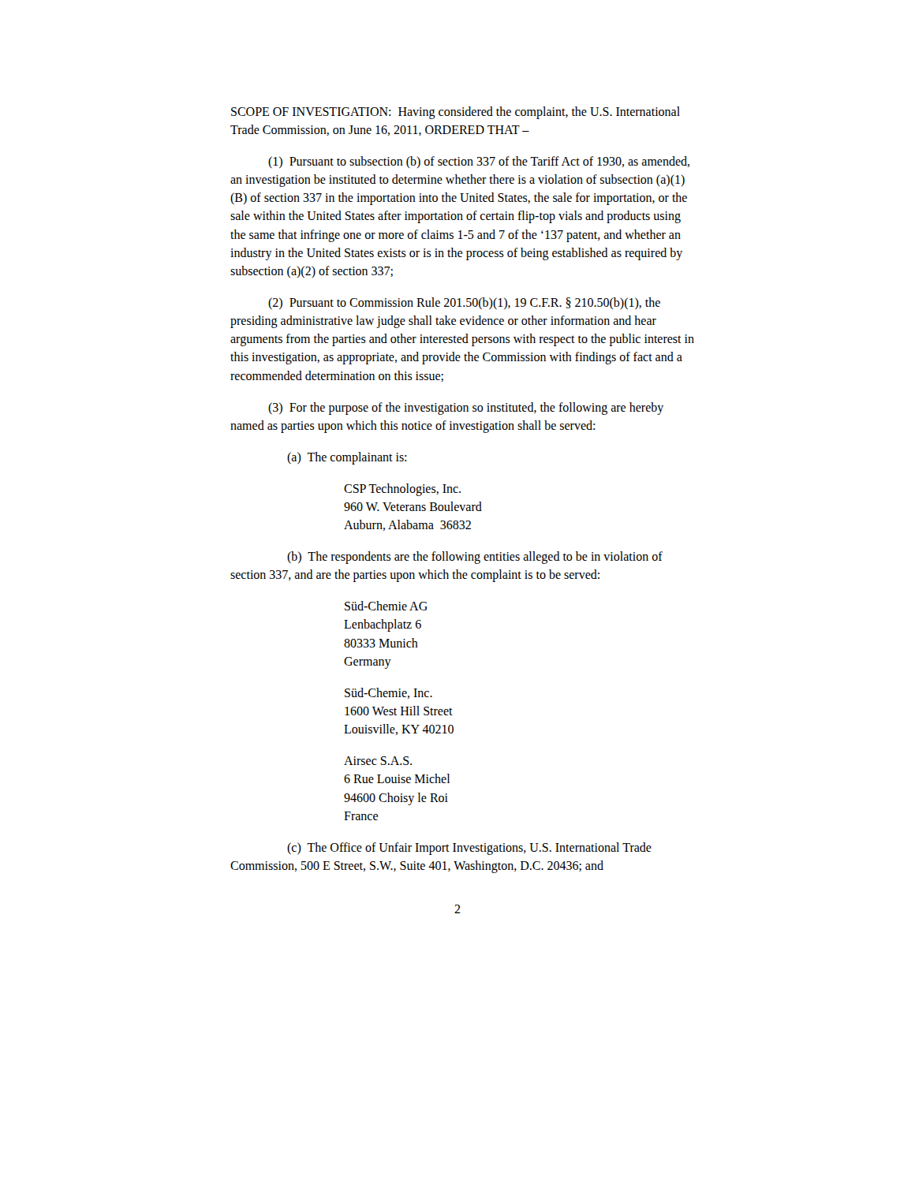SCOPE OF INVESTIGATION: Having considered the complaint, the U.S. International Trade Commission, on June 16, 2011, ORDERED THAT –
(1) Pursuant to subsection (b) of section 337 of the Tariff Act of 1930, as amended, an investigation be instituted to determine whether there is a violation of subsection (a)(1)(B) of section 337 in the importation into the United States, the sale for importation, or the sale within the United States after importation of certain flip-top vials and products using the same that infringe one or more of claims 1-5 and 7 of the ‘137 patent, and whether an industry in the United States exists or is in the process of being established as required by subsection (a)(2) of section 337;
(2) Pursuant to Commission Rule 201.50(b)(1), 19 C.F.R. § 210.50(b)(1), the presiding administrative law judge shall take evidence or other information and hear arguments from the parties and other interested persons with respect to the public interest in this investigation, as appropriate, and provide the Commission with findings of fact and a recommended determination on this issue;
(3) For the purpose of the investigation so instituted, the following are hereby named as parties upon which this notice of investigation shall be served:
(a) The complainant is:
CSP Technologies, Inc.
960 W. Veterans Boulevard
Auburn, Alabama 36832
(b) The respondents are the following entities alleged to be in violation of section 337, and are the parties upon which the complaint is to be served:
Süd-Chemie AG
Lenbachplatz 6
80333 Munich
Germany
Süd-Chemie, Inc.
1600 West Hill Street
Louisville, KY 40210
Airsec S.A.S.
6 Rue Louise Michel
94600 Choisy le Roi
France
(c) The Office of Unfair Import Investigations, U.S. International Trade Commission, 500 E Street, S.W., Suite 401, Washington, D.C. 20436; and
2